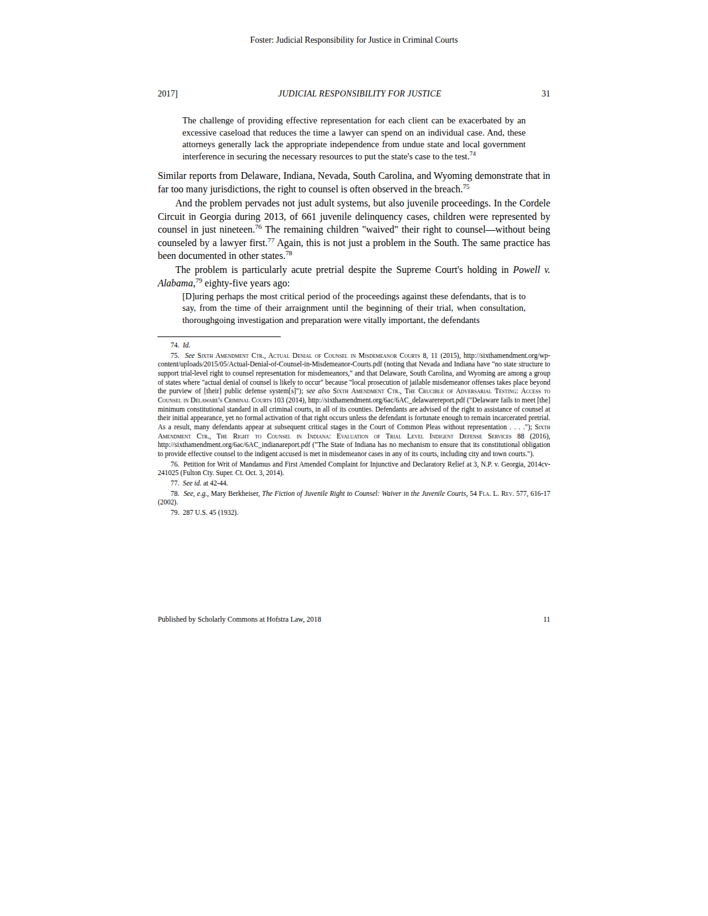Foster: Judicial Responsibility for Justice in Criminal Courts
2017] Judicial Responsibility for Justice 31
The challenge of providing effective representation for each client can be exacerbated by an excessive caseload that reduces the time a lawyer can spend on an individual case. And, these attorneys generally lack the appropriate independence from undue state and local government interference in securing the necessary resources to put the state's case to the test.74
Similar reports from Delaware, Indiana, Nevada, South Carolina, and Wyoming demonstrate that in far too many jurisdictions, the right to counsel is often observed in the breach.75
And the problem pervades not just adult systems, but also juvenile proceedings. In the Cordele Circuit in Georgia during 2013, of 661 juvenile delinquency cases, children were represented by counsel in just nineteen.76 The remaining children "waived" their right to counsel—without being counseled by a lawyer first.77 Again, this is not just a problem in the South. The same practice has been documented in other states.78
The problem is particularly acute pretrial despite the Supreme Court's holding in Powell v. Alabama,79 eighty-five years ago:
[D]uring perhaps the most critical period of the proceedings against these defendants, that is to say, from the time of their arraignment until the beginning of their trial, when consultation, thoroughgoing investigation and preparation were vitally important, the defendants
74. Id.
75. See Sixth Amendment Ctr., Actual Denial of Counsel in Misdemeanor Courts 8, 11 (2015), http://sixthamendment.org/wp-content/uploads/2015/05/Actual-Denial-of-Counsel-in-Misdemeanor-Courts.pdf (noting that Nevada and Indiana have "no state structure to support trial-level right to counsel representation for misdemeanors," and that Delaware, South Carolina, and Wyoming are among a group of states where "actual denial of counsel is likely to occur" because "local prosecution of jailable misdemeanor offenses takes place beyond the purview of [their] public defense system[s]"); see also Sixth Amendment Ctr., The Crucible of Adversarial Testing: Access to Counsel in Delaware's Criminal Courts 103 (2014), http://sixthamendment.org/6ac/6AC_delawarereport.pdf ("Delaware fails to meet [the] minimum constitutional standard in all criminal courts, in all of its counties. Defendants are advised of the right to assistance of counsel at their initial appearance, yet no formal activation of that right occurs unless the defendant is fortunate enough to remain incarcerated pretrial. As a result, many defendants appear at subsequent critical stages in the Court of Common Pleas without representation . . . ."); Sixth Amendment Ctr., The Right to Counsel in Indiana: Evaluation of Trial Level Indigent Defense Services 88 (2016), http://sixthamendment.org/6ac/6AC_indianareport.pdf ("The State of Indiana has no mechanism to ensure that its constitutional obligation to provide effective counsel to the indigent accused is met in misdemeanor cases in any of its courts, including city and town courts.").
76. Petition for Writ of Mandamus and First Amended Complaint for Injunctive and Declaratory Relief at 3, N.P. v. Georgia, 2014cv-241025 (Fulton Cty. Super. Ct. Oct. 3, 2014).
77. See id. at 42-44.
78. See, e.g., Mary Berkheiser, The Fiction of Juvenile Right to Counsel: Waiver in the Juvenile Courts, 54 Fla. L. Rev. 577, 616-17 (2002).
79. 287 U.S. 45 (1932).
Published by Scholarly Commons at Hofstra Law, 2018 11